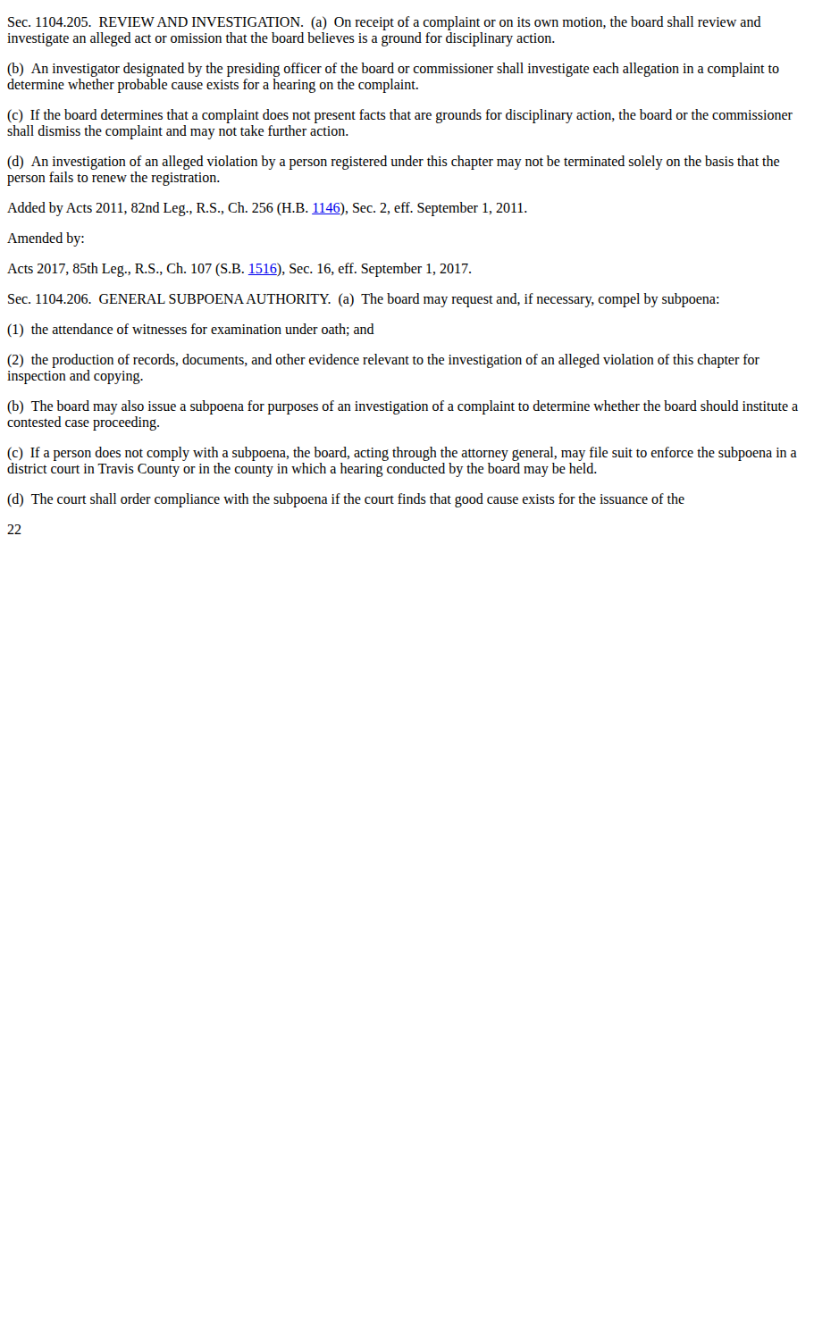Sec. 1104.205. REVIEW AND INVESTIGATION. (a) On receipt of a complaint or on its own motion, the board shall review and investigate an alleged act or omission that the board believes is a ground for disciplinary action.
(b) An investigator designated by the presiding officer of the board or commissioner shall investigate each allegation in a complaint to determine whether probable cause exists for a hearing on the complaint.
(c) If the board determines that a complaint does not present facts that are grounds for disciplinary action, the board or the commissioner shall dismiss the complaint and may not take further action.
(d) An investigation of an alleged violation by a person registered under this chapter may not be terminated solely on the basis that the person fails to renew the registration.
Added by Acts 2011, 82nd Leg., R.S., Ch. 256 (H.B. 1146), Sec. 2, eff. September 1, 2011.
Amended by:
Acts 2017, 85th Leg., R.S., Ch. 107 (S.B. 1516), Sec. 16, eff. September 1, 2017.
Sec. 1104.206. GENERAL SUBPOENA AUTHORITY. (a) The board may request and, if necessary, compel by subpoena:
(1) the attendance of witnesses for examination under oath; and
(2) the production of records, documents, and other evidence relevant to the investigation of an alleged violation of this chapter for inspection and copying.
(b) The board may also issue a subpoena for purposes of an investigation of a complaint to determine whether the board should institute a contested case proceeding.
(c) If a person does not comply with a subpoena, the board, acting through the attorney general, may file suit to enforce the subpoena in a district court in Travis County or in the county in which a hearing conducted by the board may be held.
(d) The court shall order compliance with the subpoena if the court finds that good cause exists for the issuance of the
22